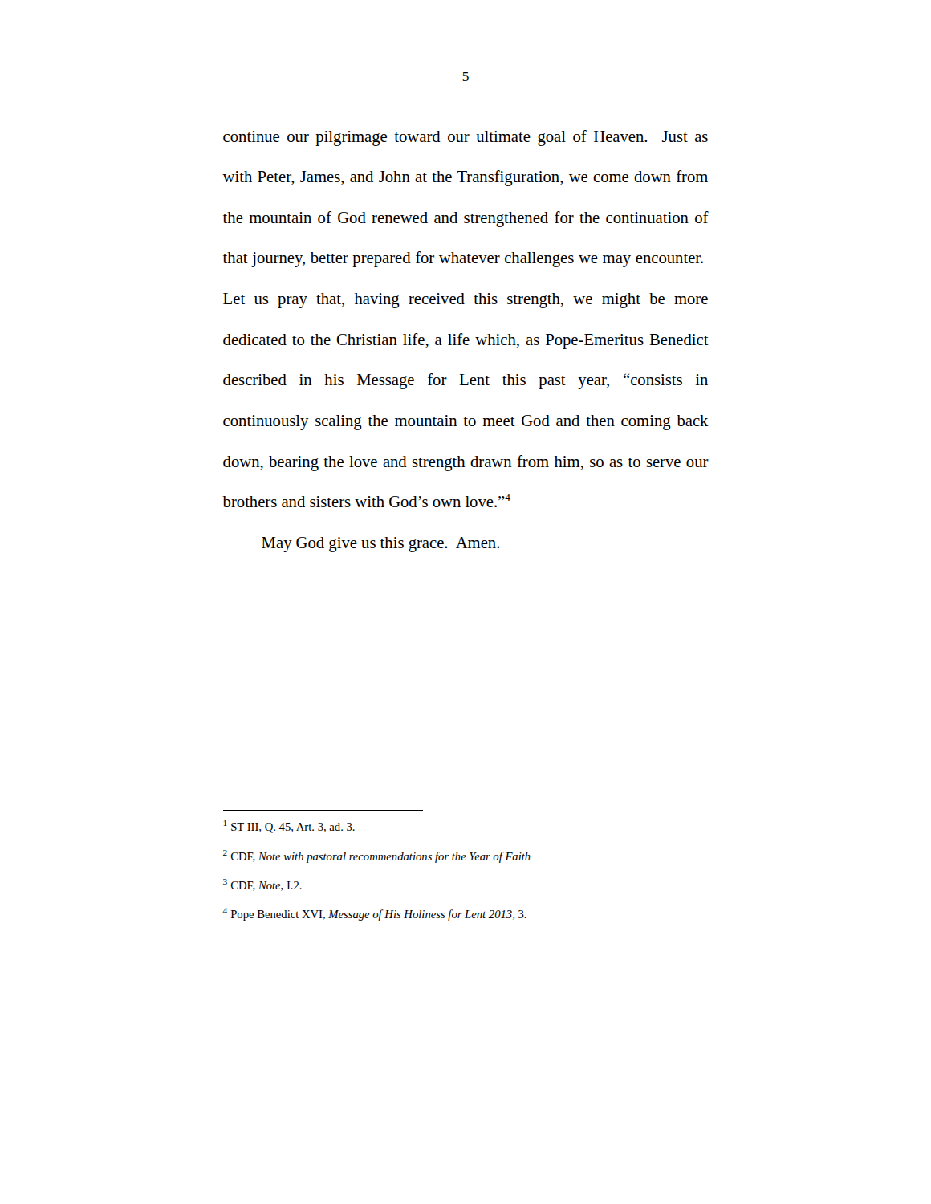5
continue our pilgrimage toward our ultimate goal of Heaven. Just as with Peter, James, and John at the Transfiguration, we come down from the mountain of God renewed and strengthened for the continuation of that journey, better prepared for whatever challenges we may encounter. Let us pray that, having received this strength, we might be more dedicated to the Christian life, a life which, as Pope-Emeritus Benedict described in his Message for Lent this past year, “consists in continuously scaling the mountain to meet God and then coming back down, bearing the love and strength drawn from him, so as to serve our brothers and sisters with God’s own love.”4
May God give us this grace. Amen.
1ST III, Q. 45, Art. 3, ad. 3.
2CDF, Note with pastoral recommendations for the Year of Faith
3CDF, Note, I.2.
4Pope Benedict XVI, Message of His Holiness for Lent 2013, 3.